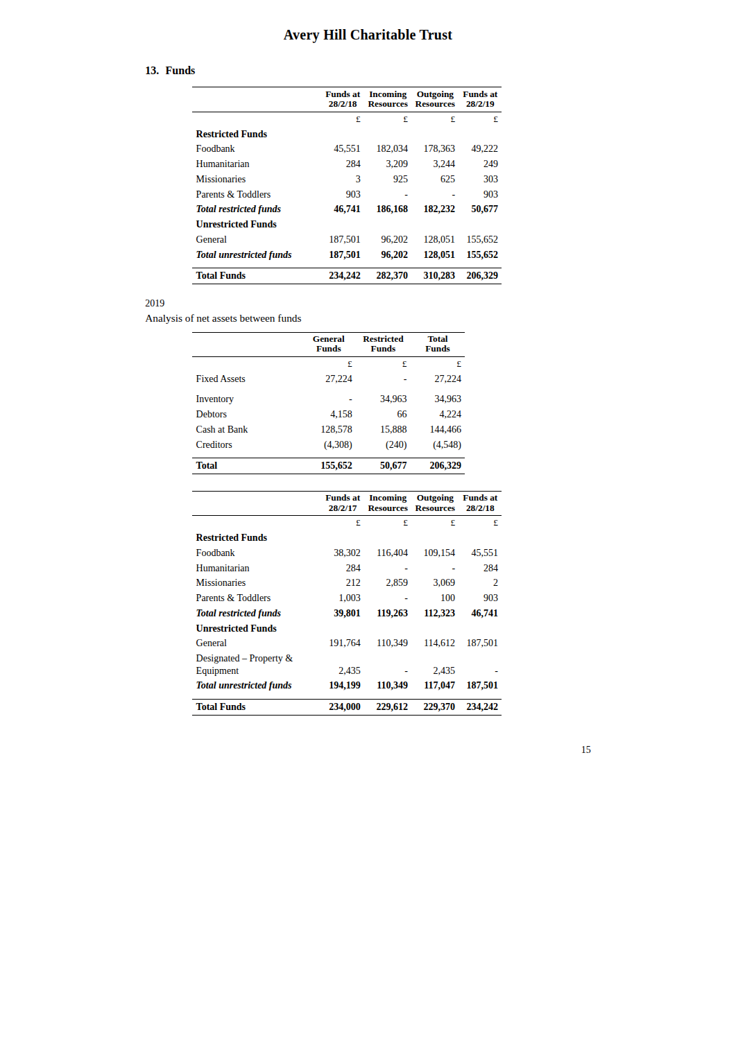Avery Hill Charitable Trust
13. Funds
| | Funds at 28/2/18 | Incoming Resources | Outgoing Resources | Funds at 28/2/19 |
| --- | --- | --- | --- | --- |
| | £ | £ | £ | £ |
| Restricted Funds | | | | |
| Foodbank | 45,551 | 182,034 | 178,363 | 49,222 |
| Humanitarian | 284 | 3,209 | 3,244 | 249 |
| Missionaries | 3 | 925 | 625 | 303 |
| Parents & Toddlers | 903 | - | - | 903 |
| Total restricted funds | 46,741 | 186,168 | 182,232 | 50,677 |
| Unrestricted Funds | | | | |
| General | 187,501 | 96,202 | 128,051 | 155,652 |
| Total unrestricted funds | 187,501 | 96,202 | 128,051 | 155,652 |
| Total Funds | 234,242 | 282,370 | 310,283 | 206,329 |
2019
Analysis of net assets between funds
| | General Funds | Restricted Funds | Total Funds |
| --- | --- | --- | --- |
| | £ | £ | £ |
| Fixed Assets | 27,224 | - | 27,224 |
| Inventory | - | 34,963 | 34,963 |
| Debtors | 4,158 | 66 | 4,224 |
| Cash at Bank | 128,578 | 15,888 | 144,466 |
| Creditors | (4,308) | (240) | (4,548) |
| Total | 155,652 | 50,677 | 206,329 |
| | Funds at 28/2/17 | Incoming Resources | Outgoing Resources | Funds at 28/2/18 |
| --- | --- | --- | --- | --- |
| | £ | £ | £ | £ |
| Restricted Funds | | | | |
| Foodbank | 38,302 | 116,404 | 109,154 | 45,551 |
| Humanitarian | 284 | - | - | 284 |
| Missionaries | 212 | 2,859 | 3,069 | 2 |
| Parents & Toddlers | 1,003 | - | 100 | 903 |
| Total restricted funds | 39,801 | 119,263 | 112,323 | 46,741 |
| Unrestricted Funds | | | | |
| General | 191,764 | 110,349 | 114,612 | 187,501 |
| Designated – Property & Equipment | 2,435 | - | 2,435 | - |
| Total unrestricted funds | 194,199 | 110,349 | 117,047 | 187,501 |
| Total Funds | 234,000 | 229,612 | 229,370 | 234,242 |
15